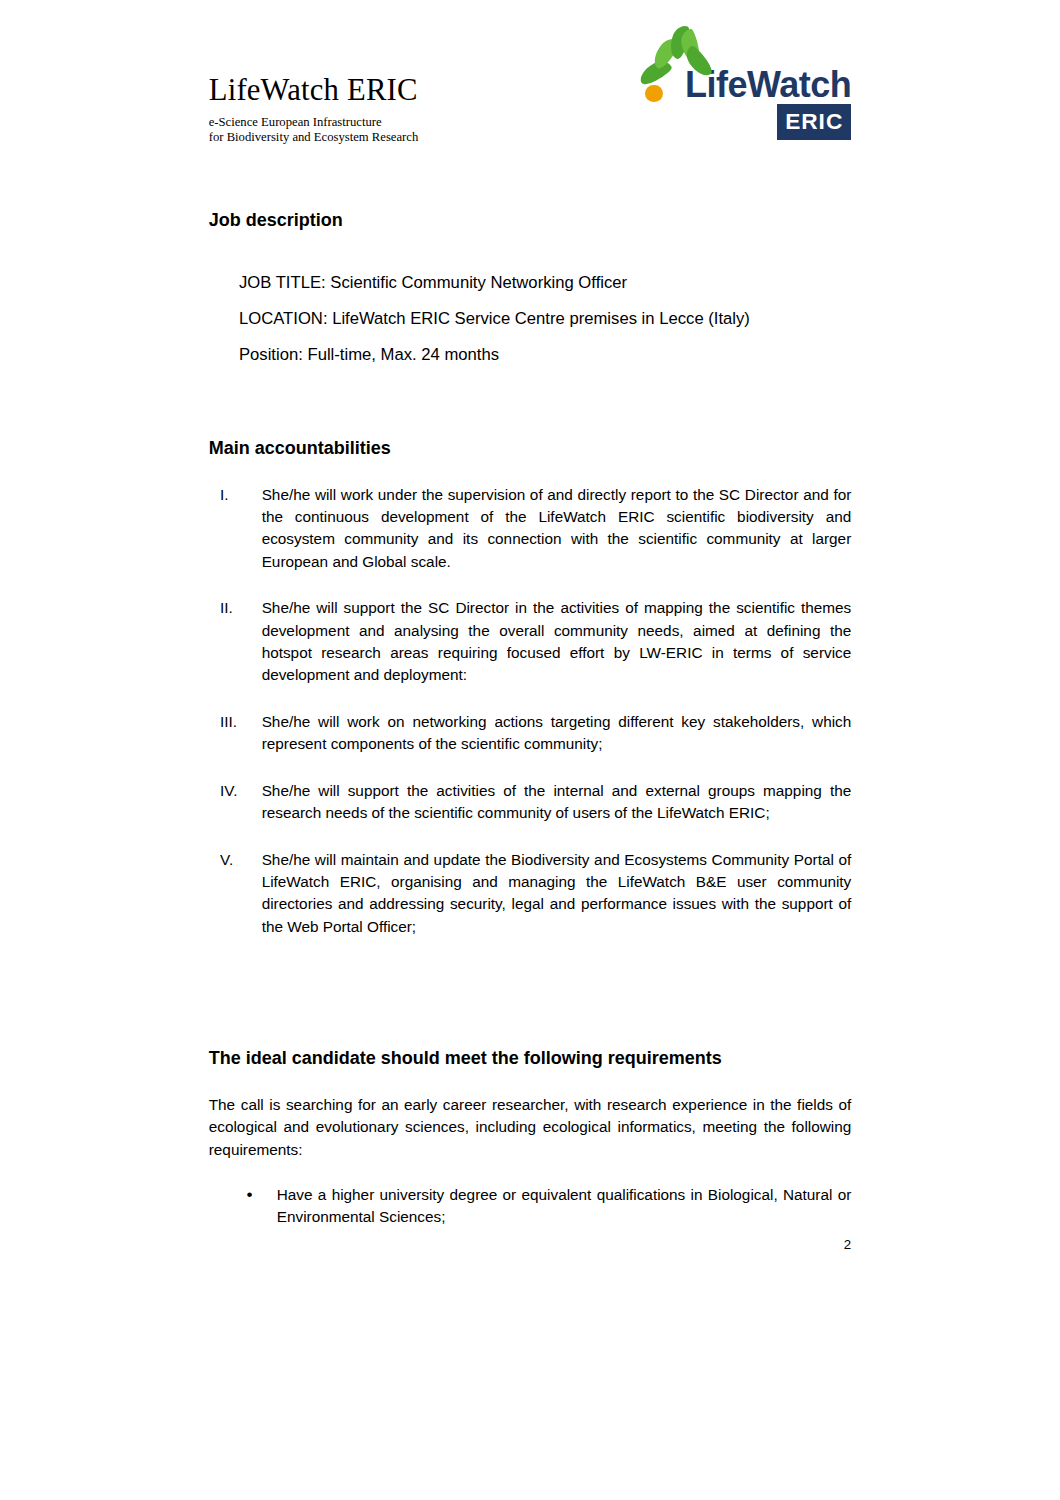LifeWatch ERIC
e-Science European Infrastructure
for Biodiversity and Ecosystem Research
Life Watch
ERIC
Job description
JOB TITLE: Scientific Community Networking Officer
LOCATION: LifeWatch ERIC Service Centre premises in Lecce (Italy)
Position: Full-time, Max. 24 months
Main accountabilities
She/he will work under the supervision of and directly report to the SC Director and for the continuous development of the LifeWatch ERIC scientific biodiversity and ecosystem community and its connection with the scientific community at larger European and Global scale.
She/he will support the SC Director in the activities of mapping the scientific themes development and analysing the overall community needs, aimed at defining the hotspot research areas requiring focused effort by LW-ERIC in terms of service development and deployment:
She/he will work on networking actions targeting different key stakeholders, which represent components of the scientific community;
She/he will support the activities of the internal and external groups mapping the research needs of the scientific community of users of the LifeWatch ERIC;
She/he will maintain and update the Biodiversity and Ecosystems Community Portal of LifeWatch ERIC, organising and managing the LifeWatch B&E user community directories and addressing security, legal and performance issues with the support of the Web Portal Officer;
The ideal candidate should meet the following requirements
The call is searching for an early career researcher, with research experience in the fields of ecological and evolutionary sciences, including ecological informatics, meeting the following requirements:
Have a higher university degree or equivalent qualifications in Biological, Natural or Environmental Sciences;
2